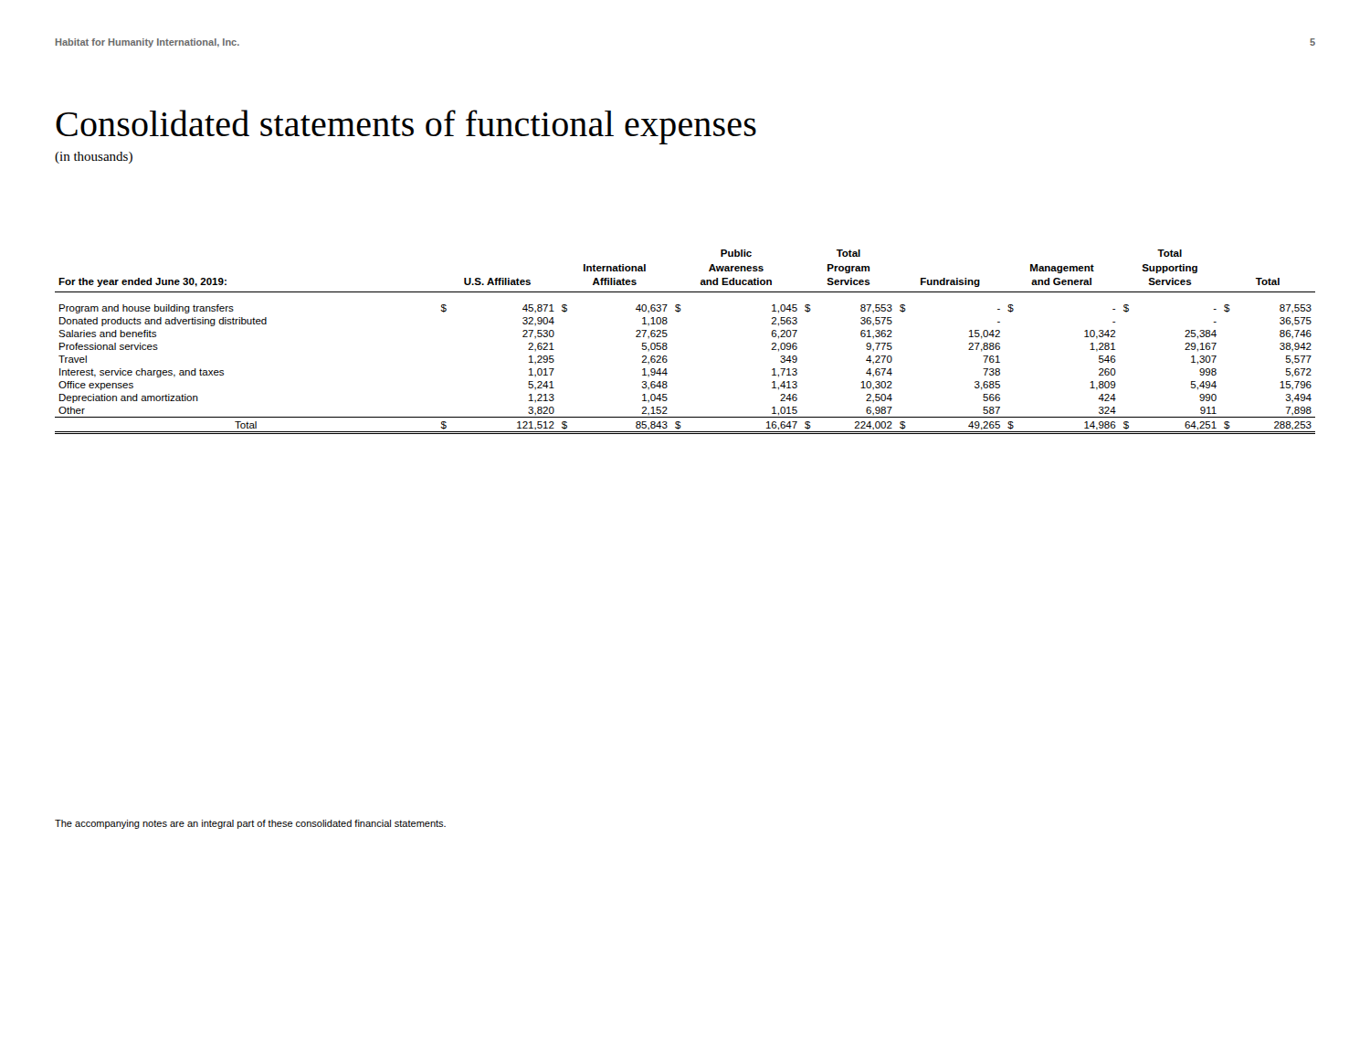Habitat for Humanity International, Inc. 5
Consolidated statements of functional expenses
(in thousands)
| | | | Public | Total | | | Total | |
| --- | --- | --- | --- | --- | --- | --- | --- | --- |
| | | International | Awareness | Program | | Management | Supporting | |
| For the year ended June 30, 2019: | U.S. Affiliates | Affiliates | and Education | Services | Fundraising | and General | Services | Total |
| Program and house building transfers | $ | 45,871 | $ | 40,637 | $ | 1,045 | $ | 87,553 | $ | - | $ | - | $ | - | $ | 87,553 |
| Donated products and advertising distributed | | 32,904 | | 1,108 | | 2,563 | | 36,575 | | - | | - | | - | | 36,575 |
| Salaries and benefits | | 27,530 | | 27,625 | | 6,207 | | 61,362 | | 15,042 | | 10,342 | | 25,384 | | 86,746 |
| Professional services | | 2,621 | | 5,058 | | 2,096 | | 9,775 | | 27,886 | | 1,281 | | 29,167 | | 38,942 |
| Travel | | 1,295 | | 2,626 | | 349 | | 4,270 | | 761 | | 546 | | 1,307 | | 5,577 |
| Interest, service charges, and taxes | | 1,017 | | 1,944 | | 1,713 | | 4,674 | | 738 | | 260 | | 998 | | 5,672 |
| Office expenses | | 5,241 | | 3,648 | | 1,413 | | 10,302 | | 3,685 | | 1,809 | | 5,494 | | 15,796 |
| Depreciation and amortization | | 1,213 | | 1,045 | | 246 | | 2,504 | | 566 | | 424 | | 990 | | 3,494 |
| Other | | 3,820 | | 2,152 | | 1,015 | | 6,987 | | 587 | | 324 | | 911 | | 7,898 |
| Total | $ | 121,512 | $ | 85,843 | $ | 16,647 | $ | 224,002 | $ | 49,265 | $ | 14,986 | $ | 64,251 | $ | 288,253 |
The accompanying notes are an integral part of these consolidated financial statements.